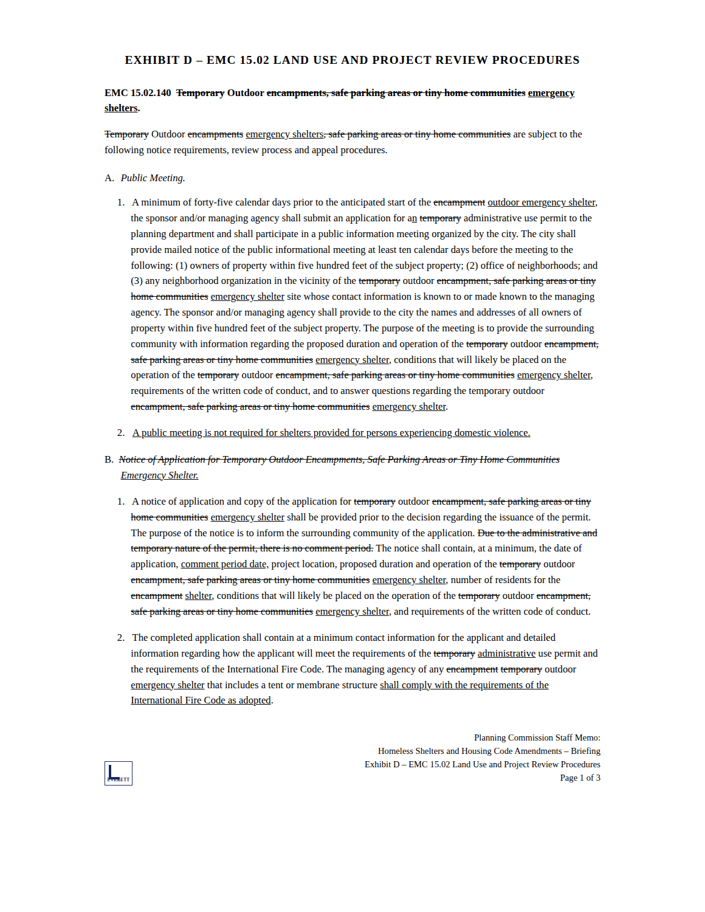EXHIBIT D – EMC 15.02 LAND USE AND PROJECT REVIEW PROCEDURES
EMC 15.02.140 Temporary Outdoor encampments, safe parking areas or tiny home communities emergency shelters.
Temporary Outdoor encampments emergency shelters, safe parking areas or tiny home communities are subject to the following notice requirements, review process and appeal procedures.
A. Public Meeting.
1. A minimum of forty-five calendar days prior to the anticipated start of the encampment outdoor emergency shelter, the sponsor and/or managing agency shall submit an application for an temporary administrative use permit to the planning department and shall participate in a public information meeting organized by the city. The city shall provide mailed notice of the public informational meeting at least ten calendar days before the meeting to the following: (1) owners of property within five hundred feet of the subject property; (2) office of neighborhoods; and (3) any neighborhood organization in the vicinity of the temporary outdoor encampment, safe parking areas or tiny home communities emergency shelter site whose contact information is known to or made known to the managing agency. The sponsor and/or managing agency shall provide to the city the names and addresses of all owners of property within five hundred feet of the subject property. The purpose of the meeting is to provide the surrounding community with information regarding the proposed duration and operation of the temporary outdoor encampment, safe parking areas or tiny home communities emergency shelter, conditions that will likely be placed on the operation of the temporary outdoor encampment, safe parking areas or tiny home communities emergency shelter, requirements of the written code of conduct, and to answer questions regarding the temporary outdoor encampment, safe parking areas or tiny home communities emergency shelter.
2. A public meeting is not required for shelters provided for persons experiencing domestic violence.
B. Notice of Application for Temporary Outdoor Encampments, Safe Parking Areas or Tiny Home Communities Emergency Shelter.
1. A notice of application and copy of the application for temporary outdoor encampment, safe parking areas or tiny home communities emergency shelter shall be provided prior to the decision regarding the issuance of the permit. The purpose of the notice is to inform the surrounding community of the application. Due to the administrative and temporary nature of the permit, there is no comment period. The notice shall contain, at a minimum, the date of application, comment period date, project location, proposed duration and operation of the temporary outdoor encampment, safe parking areas or tiny home communities emergency shelter, number of residents for the encampment shelter, conditions that will likely be placed on the operation of the temporary outdoor encampment, safe parking areas or tiny home communities emergency shelter, and requirements of the written code of conduct.
2. The completed application shall contain at a minimum contact information for the applicant and detailed information regarding how the applicant will meet the requirements of the temporary administrative use permit and the requirements of the International Fire Code. The managing agency of any encampment temporary outdoor emergency shelter that includes a tent or membrane structure shall comply with the requirements of the International Fire Code as adopted.
EVERETT
Planning Commission Staff Memo:
Homeless Shelters and Housing Code Amendments – Briefing
Exhibit D – EMC 15.02 Land Use and Project Review Procedures
Page 1 of 3